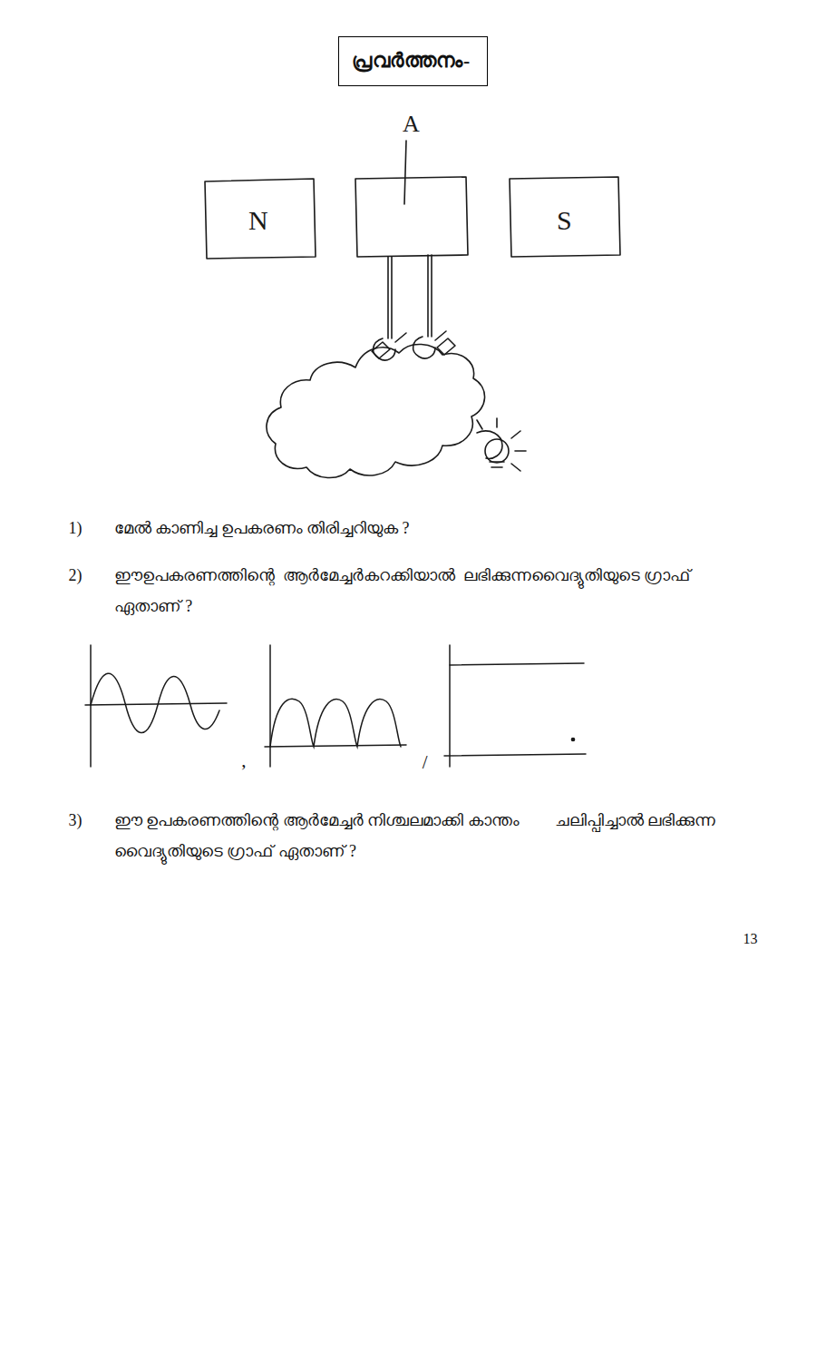പ്രവർത്തനം-
N A S
1) മേൽ കാണിച്ച ഉപകരണം തിരിച്ചറിയുക ?
2) ഈഉപകരണത്തിന്റെ ആർമേച്ചർകറക്കിയാൽ ലഭിക്കുന്നവൈദ്യുതിയുടെ ഗ്രാഫ് ഏതാണ് ?
,
/
3) ഈ ഉപകരണത്തിന്റെ ആർമേച്ചർ നിശ്ചലമാക്കി കാന്തം ചലിപ്പിച്ചാൽ ലഭിക്കുന്ന വൈദ്യുതിയുടെ ഗ്രാഫ് ഏതാണ് ?
13